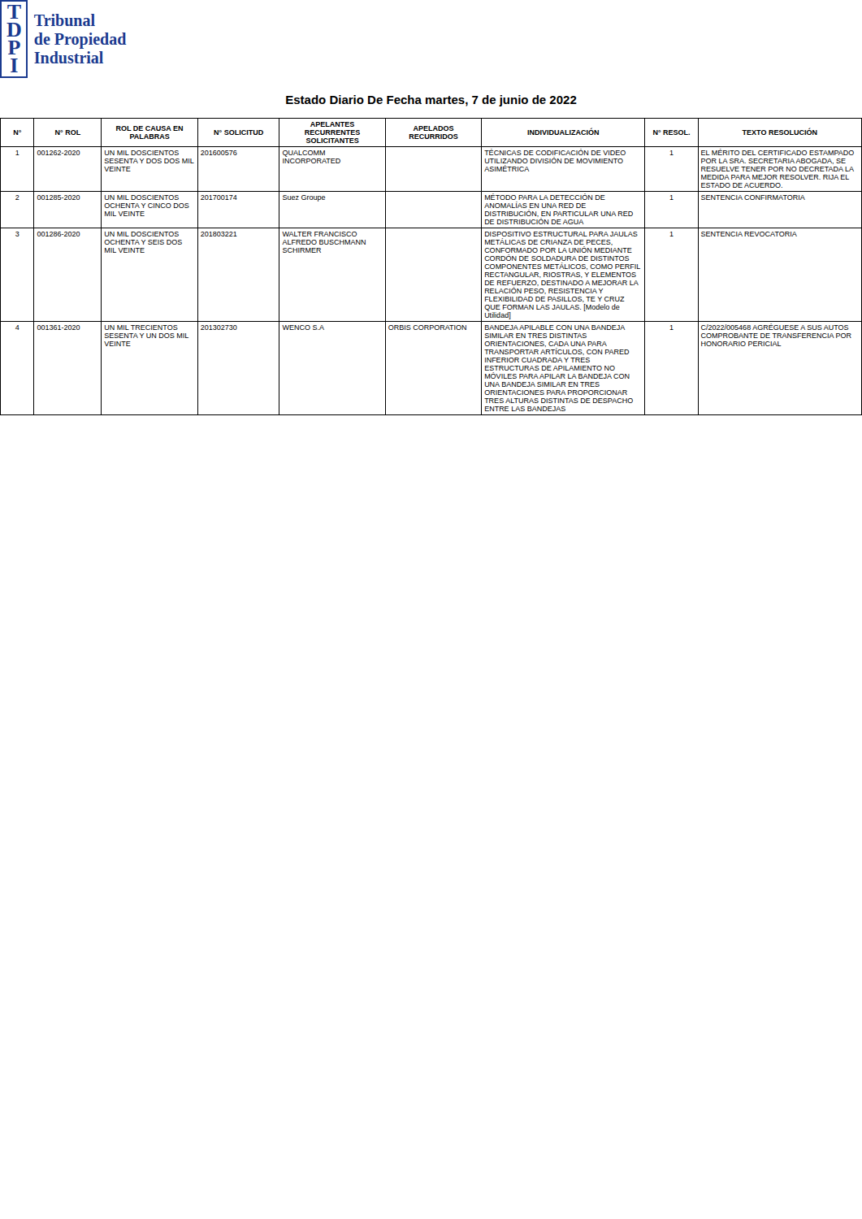TDPI
Tribunal
de Propiedad
Industrial
Estado Diario De Fecha martes, 7 de junio de 2022
| N° | N° ROL | ROL DE CAUSA EN PALABRAS | N° SOLICITUD | APELANTES RECURRENTES SOLICITANTES | APELADOS RECURRIDOS | INDIVIDUALIZACIÓN | N° RESOL. | TEXTO RESOLUCIÓN |
| --- | --- | --- | --- | --- | --- | --- | --- | --- |
| 1 | 001262-2020 | UN MIL DOSCIENTOS SESENTA Y DOS DOS MIL VEINTE | 201600576 | QUALCOMM INCORPORATED | | TÉCNICAS DE CODIFICACIÓN DE VIDEO UTILIZANDO DIVISIÓN DE MOVIMIENTO ASIMÉTRICA | 1 | EL MÉRITO DEL CERTIFICADO ESTAMPADO POR LA SRA. SECRETARIA ABOGADA, SE RESUELVE TENER POR NO DECRETADA LA MEDIDA PARA MEJOR RESOLVER. RIJA EL ESTADO DE ACUERDO. |
| 2 | 001285-2020 | UN MIL DOSCIENTOS OCHENTA Y CINCO DOS MIL VEINTE | 201700174 | Suez Groupe | | MÉTODO PARA LA DETECCIÓN DE ANOMALÍAS EN UNA RED DE DISTRIBUCIÓN, EN PARTICULAR UNA RED DE DISTRIBUCIÓN DE AGUA | 1 | SENTENCIA CONFIRMATORIA |
| 3 | 001286-2020 | UN MIL DOSCIENTOS OCHENTA Y SEIS DOS MIL VEINTE | 201803221 | WALTER FRANCISCO ALFREDO BUSCHMANN SCHIRMER | | DISPOSITIVO ESTRUCTURAL PARA JAULAS METÁLICAS DE CRIANZA DE PECES, CONFORMADO POR LA UNIÓN MEDIANTE CORDÓN DE SOLDADURA DE DISTINTOS COMPONENTES METÁLICOS, COMO PERFIL RECTANGULAR, RIOSTRAS, Y ELEMENTOS DE REFUERZO, DESTINADO A MEJORAR LA RELACIÓN PESO, RESISTENCIA Y FLEXIBILIDAD DE PASILLOS, TE Y CRUZ QUE FORMAN LAS JAULAS. [Modelo de Utilidad] | 1 | SENTENCIA REVOCATORIA |
| 4 | 001361-2020 | UN MIL TRECIENTOS SESENTA Y UN DOS MIL VEINTE | 201302730 | WENCO S.A | ORBIS CORPORATION | BANDEJA APILABLE CON UNA BANDEJA SIMILAR EN TRES DISTINTAS ORIENTACIONES, CADA UNA PARA TRANSPORTAR ARTÍCULOS, CON PARED INFERIOR CUADRADA Y TRES ESTRUCTURAS DE APILAMIENTO NO MÓVILES PARA APILAR LA BANDEJA CON UNA BANDEJA SIMILAR EN TRES ORIENTACIONES PARA PROPORCIONAR TRES ALTURAS DISTINTAS DE DESPACHO ENTRE LAS BANDEJAS | 1 | C/2022/005468 AGRÉGUESE A SUS AUTOS COMPROBANTE DE TRANSFERENCIA POR HONORARIO PERICIAL |